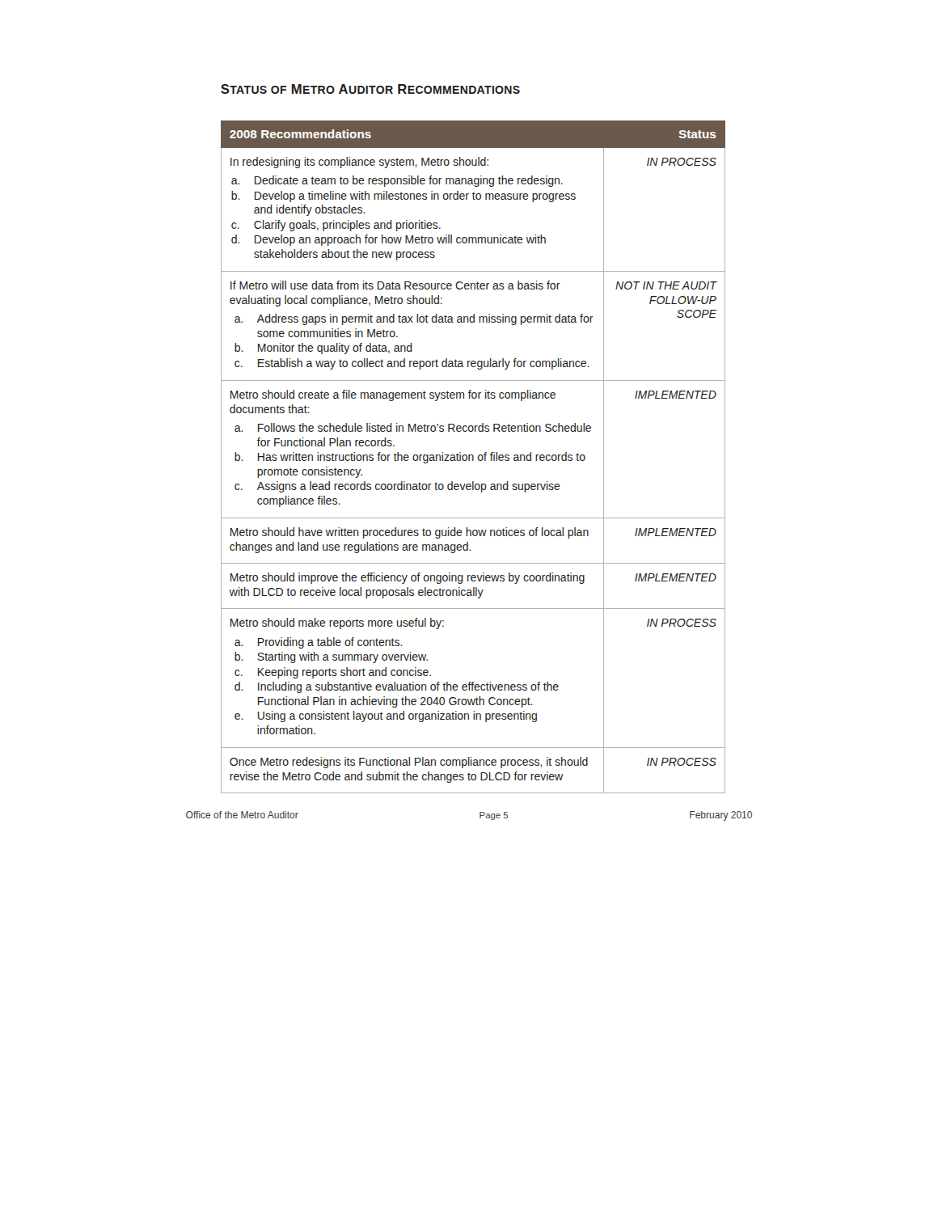STATUS OF METRO AUDITOR RECOMMENDATIONS
| 2008 Recommendations | Status |
| --- | --- |
| In redesigning its compliance system, Metro should: a. Dedicate a team to be responsible for managing the redesign. b. Develop a timeline with milestones in order to measure progress and identify obstacles. c. Clarify goals, principles and priorities. d. Develop an approach for how Metro will communicate with stakeholders about the new process | IN PROCESS |
| If Metro will use data from its Data Resource Center as a basis for evaluating local compliance, Metro should: a. Address gaps in permit and tax lot data and missing permit data for some communities in Metro. b. Monitor the quality of data, and c. Establish a way to collect and report data regularly for compliance. | NOT IN THE AUDIT FOLLOW-UP SCOPE |
| Metro should create a file management system for its compliance documents that: a. Follows the schedule listed in Metro’s Records Retention Schedule for Functional Plan records. b. Has written instructions for the organization of files and records to promote consistency. c. Assigns a lead records coordinator to develop and supervise compliance files. | IMPLEMENTED |
| Metro should have written procedures to guide how notices of local plan changes and land use regulations are managed. | IMPLEMENTED |
| Metro should improve the efficiency of ongoing reviews by coordinating with DLCD to receive local proposals electronically | IMPLEMENTED |
| Metro should make reports more useful by: a. Providing a table of contents. b. Starting with a summary overview. c. Keeping reports short and concise. d. Including a substantive evaluation of the effectiveness of the Functional Plan in achieving the 2040 Growth Concept. e. Using a consistent layout and organization in presenting information. | IN PROCESS |
| Once Metro redesigns its Functional Plan compliance process, it should revise the Metro Code and submit the changes to DLCD for review | IN PROCESS |
Office of the Metro Auditor
February 2010
Page 5